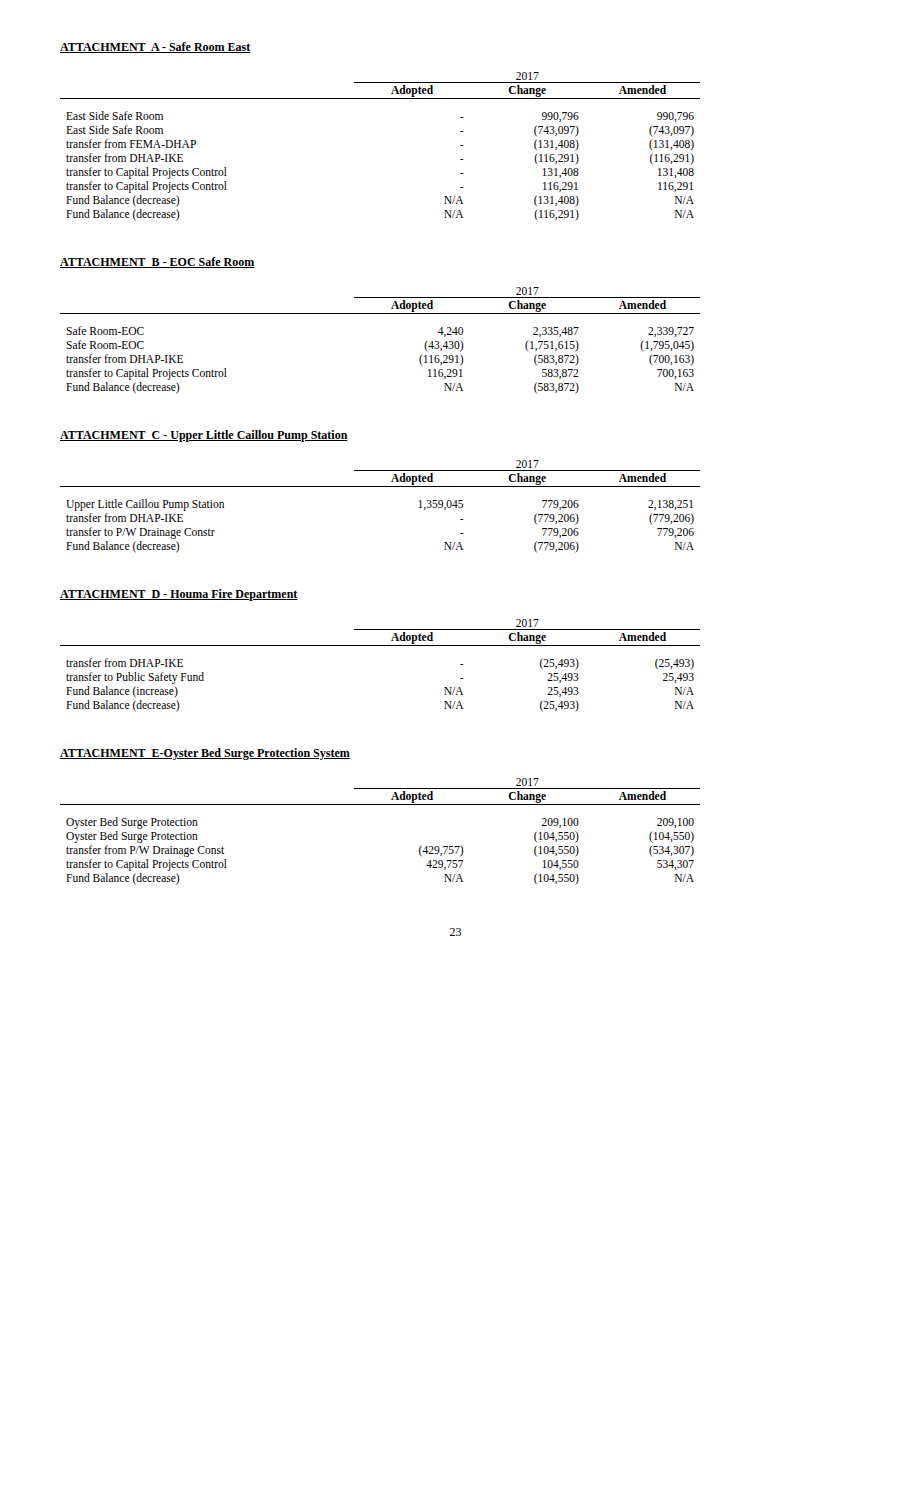ATTACHMENT A - Safe Room East
| | 2017 |
| --- | --- |
| | Adopted | Change | Amended |
| East Side Safe Room | - | 990,796 | 990,796 |
| East Side Safe Room | - | (743,097) | (743,097) |
| transfer from FEMA-DHAP | - | (131,408) | (131,408) |
| transfer from DHAP-IKE | - | (116,291) | (116,291) |
| transfer to Capital Projects Control | - | 131,408 | 131,408 |
| transfer to Capital Projects Control | - | 116,291 | 116,291 |
| Fund Balance (decrease) | N/A | (131,408) | N/A |
| Fund Balance (decrease) | N/A | (116,291) | N/A |
ATTACHMENT B - EOC Safe Room
| | 2017 |
| --- | --- |
| | Adopted | Change | Amended |
| Safe Room-EOC | 4,240 | 2,335,487 | 2,339,727 |
| Safe Room-EOC | (43,430) | (1,751,615) | (1,795,045) |
| transfer from DHAP-IKE | (116,291) | (583,872) | (700,163) |
| transfer to Capital Projects Control | 116,291 | 583,872 | 700,163 |
| Fund Balance (decrease) | N/A | (583,872) | N/A |
ATTACHMENT C - Upper Little Caillou Pump Station
| | 2017 |
| --- | --- |
| | Adopted | Change | Amended |
| Upper Little Caillou Pump Station | 1,359,045 | 779,206 | 2,138,251 |
| transfer from DHAP-IKE | - | (779,206) | (779,206) |
| transfer to P/W Drainage Constr | - | 779,206 | 779,206 |
| Fund Balance (decrease) | N/A | (779,206) | N/A |
ATTACHMENT D - Houma Fire Department
| | 2017 |
| --- | --- |
| | Adopted | Change | Amended |
| transfer from DHAP-IKE | - | (25,493) | (25,493) |
| transfer to Public Safety Fund | - | 25,493 | 25,493 |
| Fund Balance (increase) | N/A | 25,493 | N/A |
| Fund Balance (decrease) | N/A | (25,493) | N/A |
ATTACHMENT E-Oyster Bed Surge Protection System
| | 2017 |
| --- | --- |
| | Adopted | Change | Amended |
| Oyster Bed Surge Protection | | 209,100 | 209,100 |
| Oyster Bed Surge Protection | | (104,550) | (104,550) |
| transfer from P/W Drainage Const | (429,757) | (104,550) | (534,307) |
| transfer to Capital Projects Control | 429,757 | 104,550 | 534,307 |
| Fund Balance (decrease) | N/A | (104,550) | N/A |
23